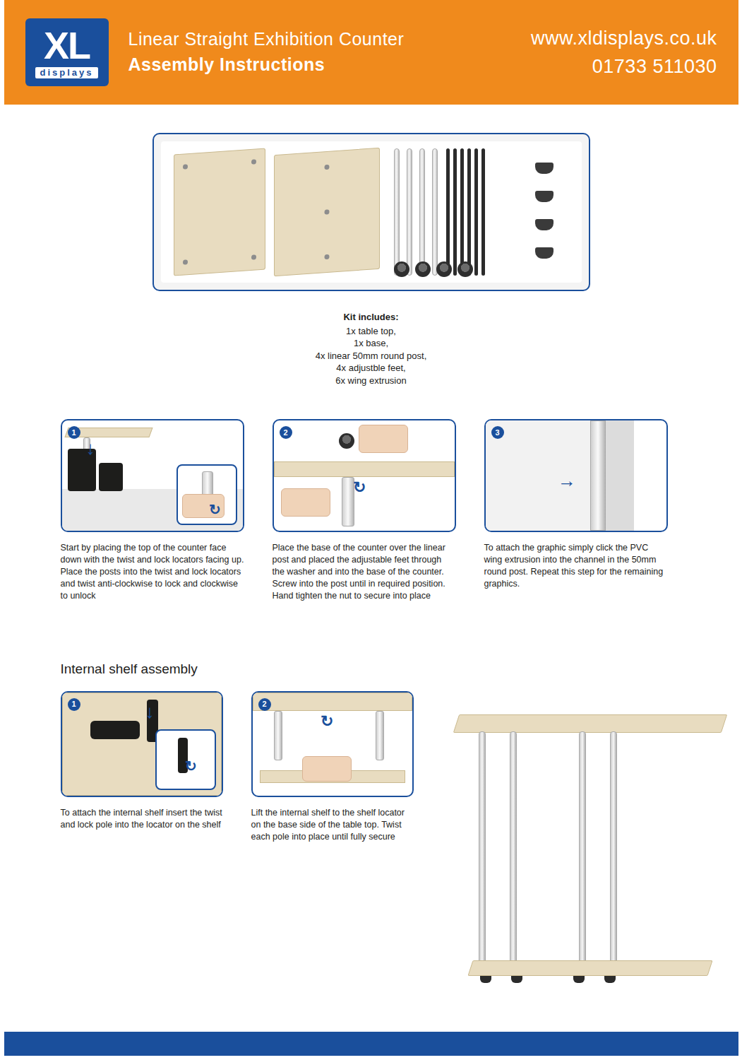XL displays
Linear Straight Exhibition Counter
Assembly Instructions
www.xldisplays.co.uk
01733 511030
Kit includes: 1x table top,
1x base,
4x linear 50mm round post,
4x adjustble feet,
6x wing extrusion
1
↓
↻
Start by placing the top of the counter face down with the twist and lock locators facing up. Place the posts into the twist and lock locators and twist anti-clockwise to lock and clockwise to unlock
2
↻
Place the base of the counter over the linear post and placed the adjustable feet through the washer and into the base of the counter. Screw into the post until in required position. Hand tighten the nut to secure into place
3
→
To attach the graphic simply click the PVC wing extrusion into the channel in the 50mm round post. Repeat this step for the remaining graphics.
Internal shelf assembly
1
↓
↻
To attach the internal shelf insert the twist and lock pole into the locator on the shelf
2
↻
Lift the internal shelf to the shelf locator on the base side of the table top. Twist each pole into place until fully secure